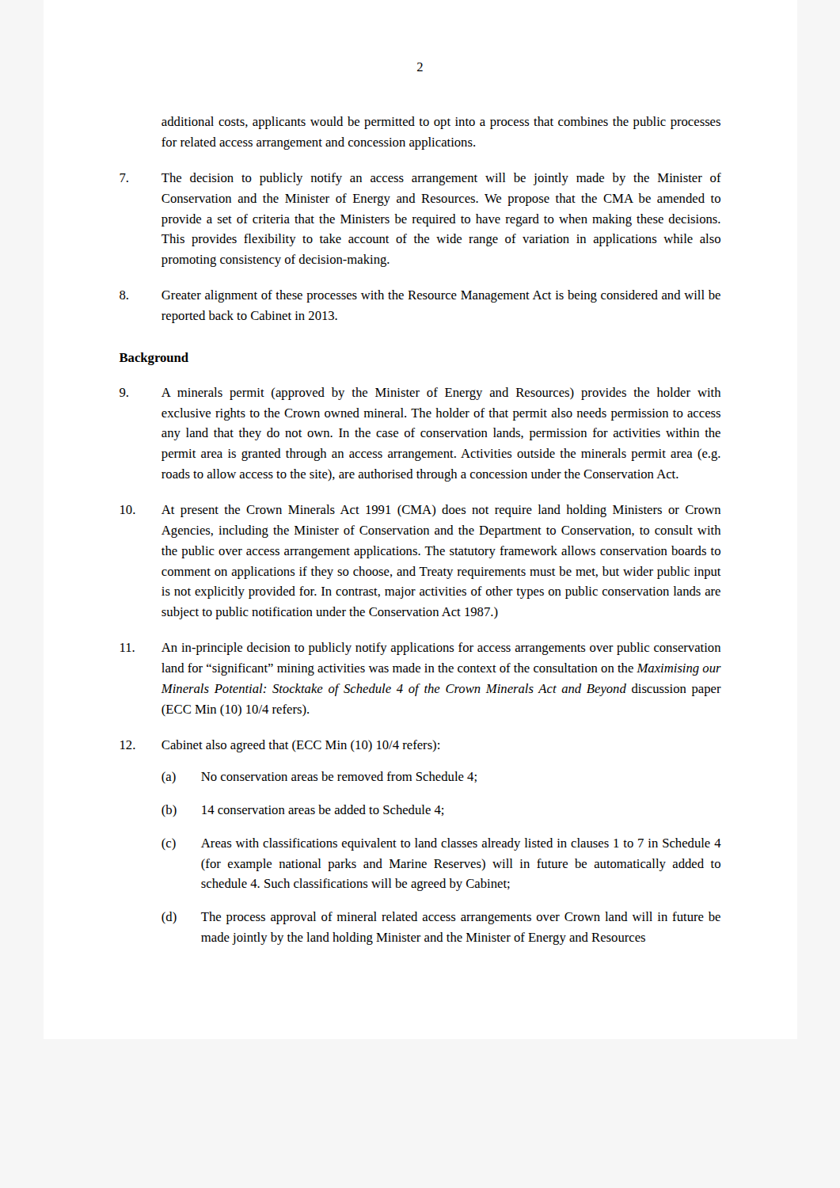2
additional costs, applicants would be permitted to opt into a process that combines the public processes for related access arrangement and concession applications.
7. The decision to publicly notify an access arrangement will be jointly made by the Minister of Conservation and the Minister of Energy and Resources. We propose that the CMA be amended to provide a set of criteria that the Ministers be required to have regard to when making these decisions. This provides flexibility to take account of the wide range of variation in applications while also promoting consistency of decision-making.
8. Greater alignment of these processes with the Resource Management Act is being considered and will be reported back to Cabinet in 2013.
Background
9. A minerals permit (approved by the Minister of Energy and Resources) provides the holder with exclusive rights to the Crown owned mineral. The holder of that permit also needs permission to access any land that they do not own. In the case of conservation lands, permission for activities within the permit area is granted through an access arrangement. Activities outside the minerals permit area (e.g. roads to allow access to the site), are authorised through a concession under the Conservation Act.
10. At present the Crown Minerals Act 1991 (CMA) does not require land holding Ministers or Crown Agencies, including the Minister of Conservation and the Department to Conservation, to consult with the public over access arrangement applications. The statutory framework allows conservation boards to comment on applications if they so choose, and Treaty requirements must be met, but wider public input is not explicitly provided for. In contrast, major activities of other types on public conservation lands are subject to public notification under the Conservation Act 1987.)
11. An in-principle decision to publicly notify applications for access arrangements over public conservation land for “significant” mining activities was made in the context of the consultation on the Maximising our Minerals Potential: Stocktake of Schedule 4 of the Crown Minerals Act and Beyond discussion paper (ECC Min (10) 10/4 refers).
12. Cabinet also agreed that (ECC Min (10) 10/4 refers):
(a) No conservation areas be removed from Schedule 4;
(b) 14 conservation areas be added to Schedule 4;
(c) Areas with classifications equivalent to land classes already listed in clauses 1 to 7 in Schedule 4 (for example national parks and Marine Reserves) will in future be automatically added to schedule 4. Such classifications will be agreed by Cabinet;
(d) The process approval of mineral related access arrangements over Crown land will in future be made jointly by the land holding Minister and the Minister of Energy and Resources